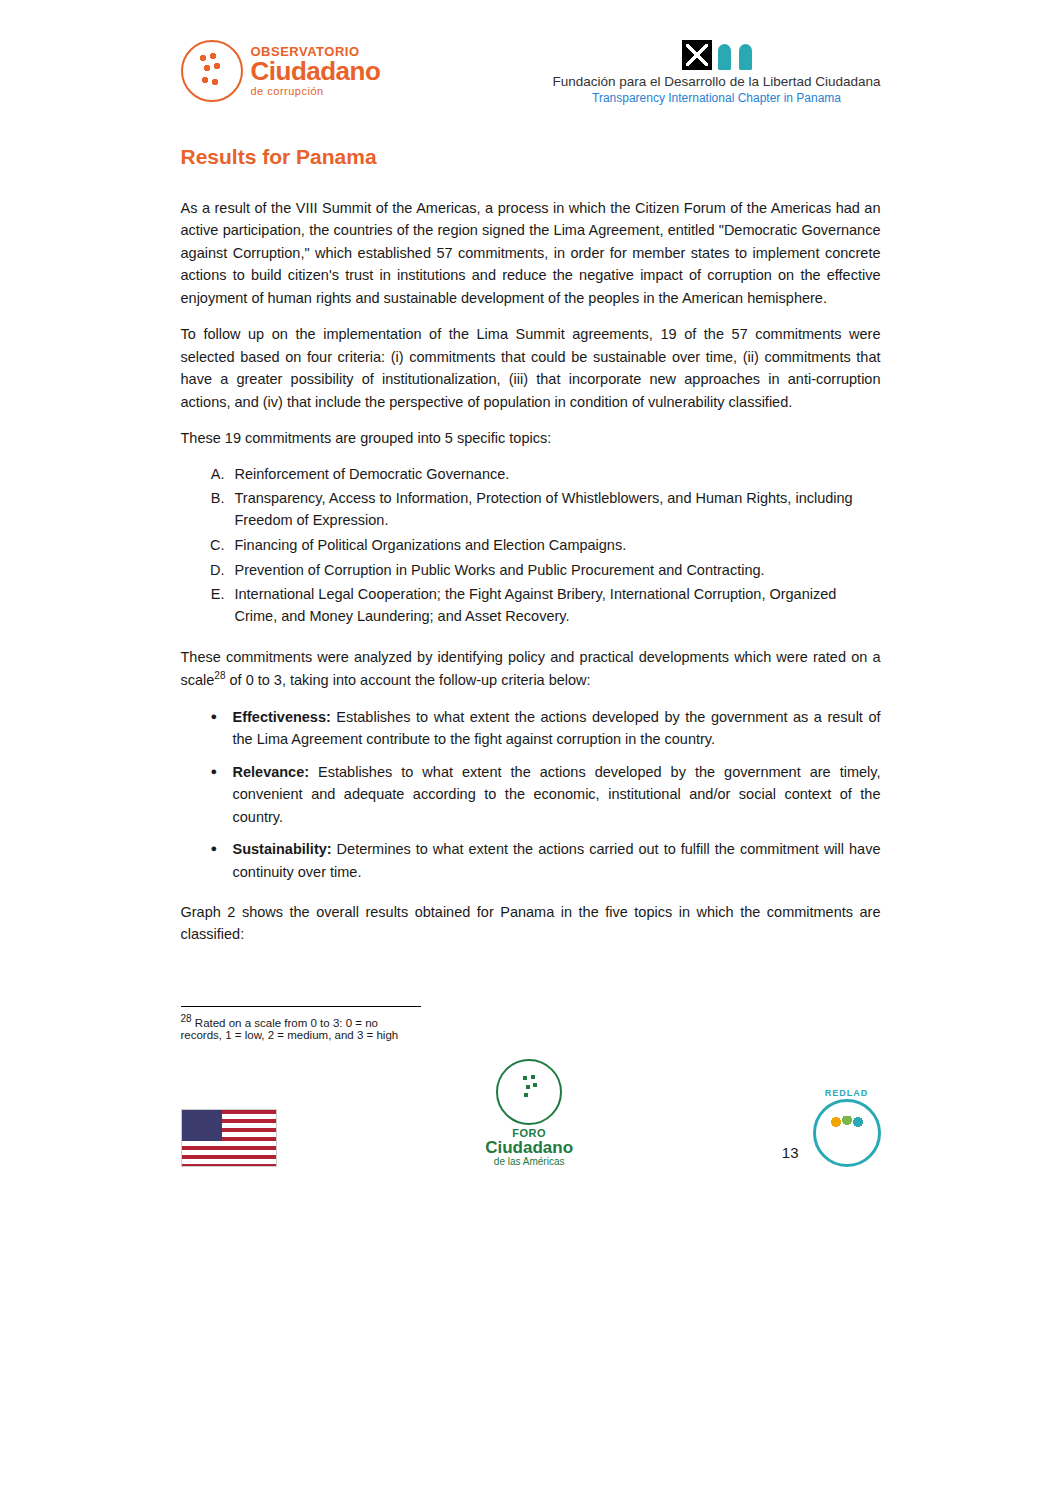OBSERVATORIO
Ciudadano
de corrupción
Fundación para el Desarrollo de la Libertad Ciudadana
Transparency International Chapter in Panama
Results for Panama
As a result of the VIII Summit of the Americas, a process in which the Citizen Forum of the Americas had an active participation, the countries of the region signed the Lima Agreement, entitled "Democratic Governance against Corruption," which established 57 commitments, in order for member states to implement concrete actions to build citizen's trust in institutions and reduce the negative impact of corruption on the effective enjoyment of human rights and sustainable development of the peoples in the American hemisphere.
To follow up on the implementation of the Lima Summit agreements, 19 of the 57 commitments were selected based on four criteria: (i) commitments that could be sustainable over time, (ii) commitments that have a greater possibility of institutionalization, (iii) that incorporate new approaches in anti-corruption actions, and (iv) that include the perspective of population in condition of vulnerability classified.
These 19 commitments are grouped into 5 specific topics:
Reinforcement of Democratic Governance.
Transparency, Access to Information, Protection of Whistleblowers, and Human Rights, including Freedom of Expression.
Financing of Political Organizations and Election Campaigns.
Prevention of Corruption in Public Works and Public Procurement and Contracting.
International Legal Cooperation; the Fight Against Bribery, International Corruption, Organized Crime, and Money Laundering; and Asset Recovery.
These commitments were analyzed by identifying policy and practical developments which were rated on a scale28 of 0 to 3, taking into account the follow-up criteria below:
Effectiveness: Establishes to what extent the actions developed by the government as a result of the Lima Agreement contribute to the fight against corruption in the country.
Relevance: Establishes to what extent the actions developed by the government are timely, convenient and adequate according to the economic, institutional and/or social context of the country.
Sustainability: Determines to what extent the actions carried out to fulfill the commitment will have continuity over time.
Graph 2 shows the overall results obtained for Panama in the five topics in which the commitments are classified:
28 Rated on a scale from 0 to 3: 0 = no records, 1 = low, 2 = medium, and 3 = high
FORO
Ciudadano
de las Américas
13
REDLAD